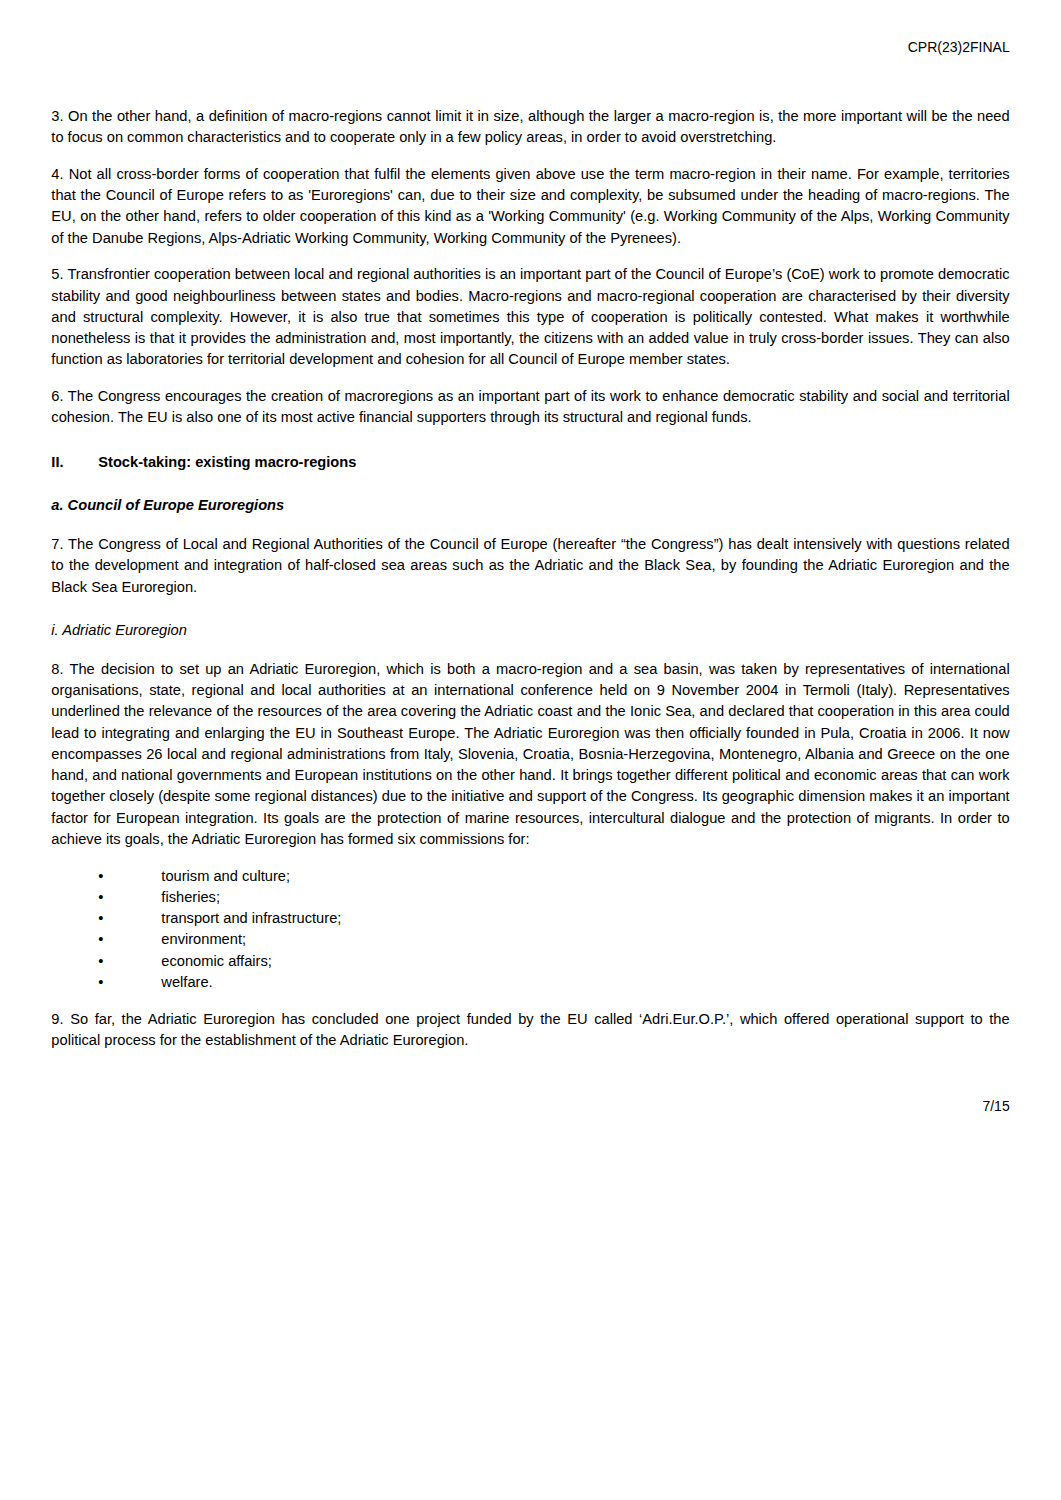CPR(23)2FINAL
3. On the other hand, a definition of macro-regions cannot limit it in size, although the larger a macro-region is, the more important will be the need to focus on common characteristics and to cooperate only in a few policy areas, in order to avoid overstretching.
4. Not all cross-border forms of cooperation that fulfil the elements given above use the term macro-region in their name. For example, territories that the Council of Europe refers to as 'Euroregions' can, due to their size and complexity, be subsumed under the heading of macro-regions. The EU, on the other hand, refers to older cooperation of this kind as a 'Working Community' (e.g. Working Community of the Alps, Working Community of the Danube Regions, Alps-Adriatic Working Community, Working Community of the Pyrenees).
5. Transfrontier cooperation between local and regional authorities is an important part of the Council of Europe’s (CoE) work to promote democratic stability and good neighbourliness between states and bodies. Macro-regions and macro-regional cooperation are characterised by their diversity and structural complexity. However, it is also true that sometimes this type of cooperation is politically contested. What makes it worthwhile nonetheless is that it provides the administration and, most importantly, the citizens with an added value in truly cross-border issues. They can also function as laboratories for territorial development and cohesion for all Council of Europe member states.
6. The Congress encourages the creation of macroregions as an important part of its work to enhance democratic stability and social and territorial cohesion. The EU is also one of its most active financial supporters through its structural and regional funds.
II. Stock-taking: existing macro-regions
a. Council of Europe Euroregions
7. The Congress of Local and Regional Authorities of the Council of Europe (hereafter “the Congress”) has dealt intensively with questions related to the development and integration of half-closed sea areas such as the Adriatic and the Black Sea, by founding the Adriatic Euroregion and the Black Sea Euroregion.
i. Adriatic Euroregion
8. The decision to set up an Adriatic Euroregion, which is both a macro-region and a sea basin, was taken by representatives of international organisations, state, regional and local authorities at an international conference held on 9 November 2004 in Termoli (Italy). Representatives underlined the relevance of the resources of the area covering the Adriatic coast and the Ionic Sea, and declared that cooperation in this area could lead to integrating and enlarging the EU in Southeast Europe. The Adriatic Euroregion was then officially founded in Pula, Croatia in 2006. It now encompasses 26 local and regional administrations from Italy, Slovenia, Croatia, Bosnia-Herzegovina, Montenegro, Albania and Greece on the one hand, and national governments and European institutions on the other hand. It brings together different political and economic areas that can work together closely (despite some regional distances) due to the initiative and support of the Congress. Its geographic dimension makes it an important factor for European integration. Its goals are the protection of marine resources, intercultural dialogue and the protection of migrants. In order to achieve its goals, the Adriatic Euroregion has formed six commissions for:
tourism and culture;
fisheries;
transport and infrastructure;
environment;
economic affairs;
welfare.
9. So far, the Adriatic Euroregion has concluded one project funded by the EU called ‘Adri.Eur.O.P.’, which offered operational support to the political process for the establishment of the Adriatic Euroregion.
7/15